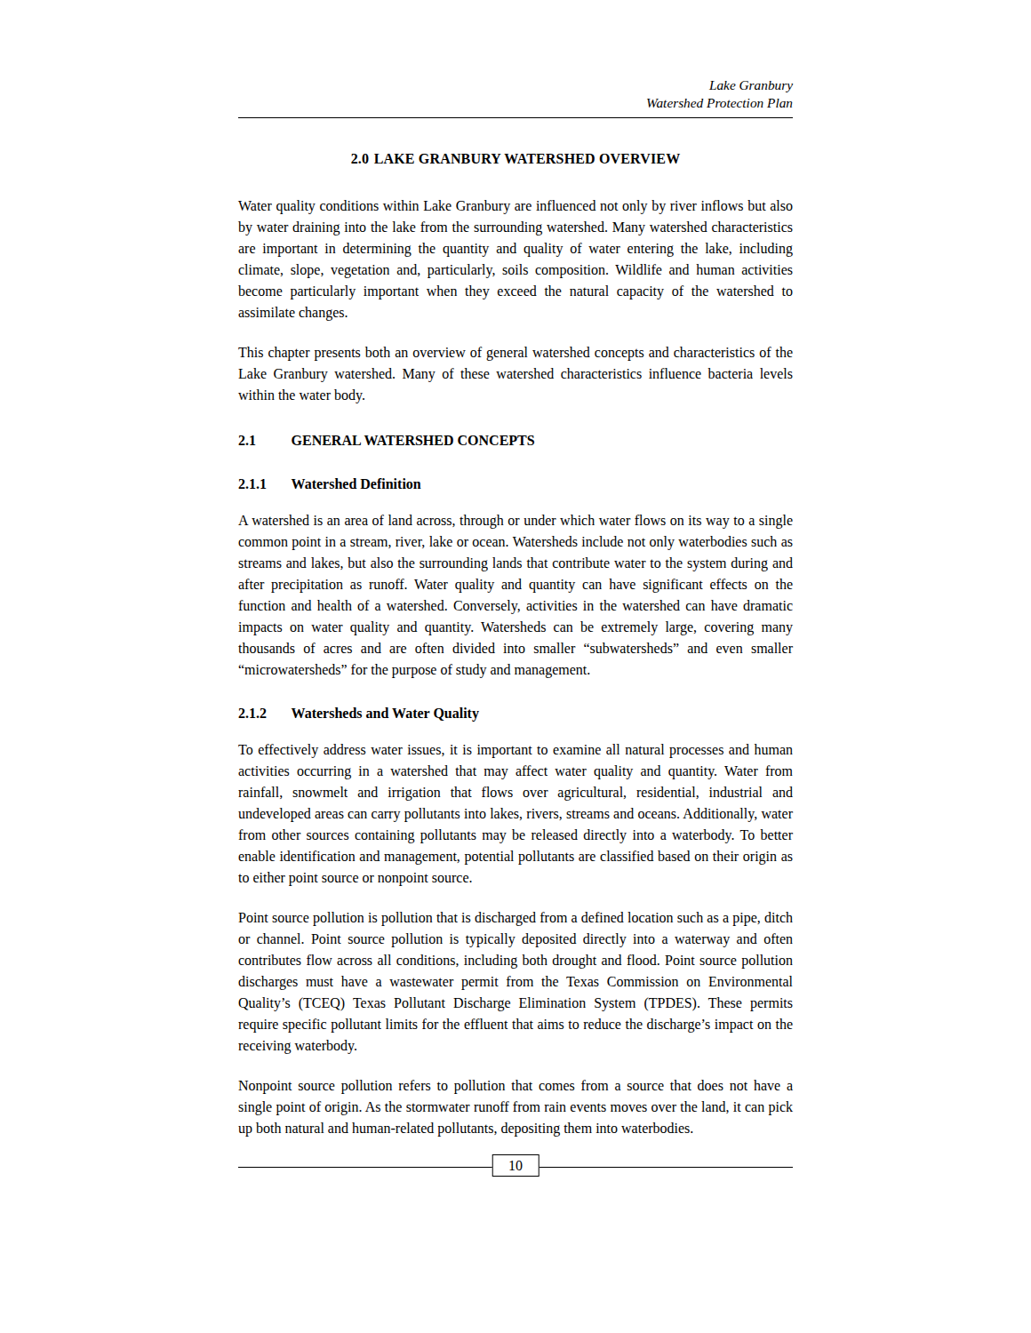Lake Granbury Watershed Protection Plan
2.0 Lake Granbury Watershed Overview
Water quality conditions within Lake Granbury are influenced not only by river inflows but also by water draining into the lake from the surrounding watershed. Many watershed characteristics are important in determining the quantity and quality of water entering the lake, including climate, slope, vegetation and, particularly, soils composition. Wildlife and human activities become particularly important when they exceed the natural capacity of the watershed to assimilate changes.
This chapter presents both an overview of general watershed concepts and characteristics of the Lake Granbury watershed. Many of these watershed characteristics influence bacteria levels within the water body.
2.1 General Watershed Concepts
2.1.1 Watershed Definition
A watershed is an area of land across, through or under which water flows on its way to a single common point in a stream, river, lake or ocean. Watersheds include not only waterbodies such as streams and lakes, but also the surrounding lands that contribute water to the system during and after precipitation as runoff. Water quality and quantity can have significant effects on the function and health of a watershed. Conversely, activities in the watershed can have dramatic impacts on water quality and quantity. Watersheds can be extremely large, covering many thousands of acres and are often divided into smaller “subwatersheds” and even smaller “microwatersheds” for the purpose of study and management.
2.1.2 Watersheds and Water Quality
To effectively address water issues, it is important to examine all natural processes and human activities occurring in a watershed that may affect water quality and quantity. Water from rainfall, snowmelt and irrigation that flows over agricultural, residential, industrial and undeveloped areas can carry pollutants into lakes, rivers, streams and oceans. Additionally, water from other sources containing pollutants may be released directly into a waterbody. To better enable identification and management, potential pollutants are classified based on their origin as to either point source or nonpoint source.
Point source pollution is pollution that is discharged from a defined location such as a pipe, ditch or channel. Point source pollution is typically deposited directly into a waterway and often contributes flow across all conditions, including both drought and flood. Point source pollution discharges must have a wastewater permit from the Texas Commission on Environmental Quality’s (TCEQ) Texas Pollutant Discharge Elimination System (TPDES). These permits require specific pollutant limits for the effluent that aims to reduce the discharge’s impact on the receiving waterbody.
Nonpoint source pollution refers to pollution that comes from a source that does not have a single point of origin. As the stormwater runoff from rain events moves over the land, it can pick up both natural and human-related pollutants, depositing them into waterbodies.
10